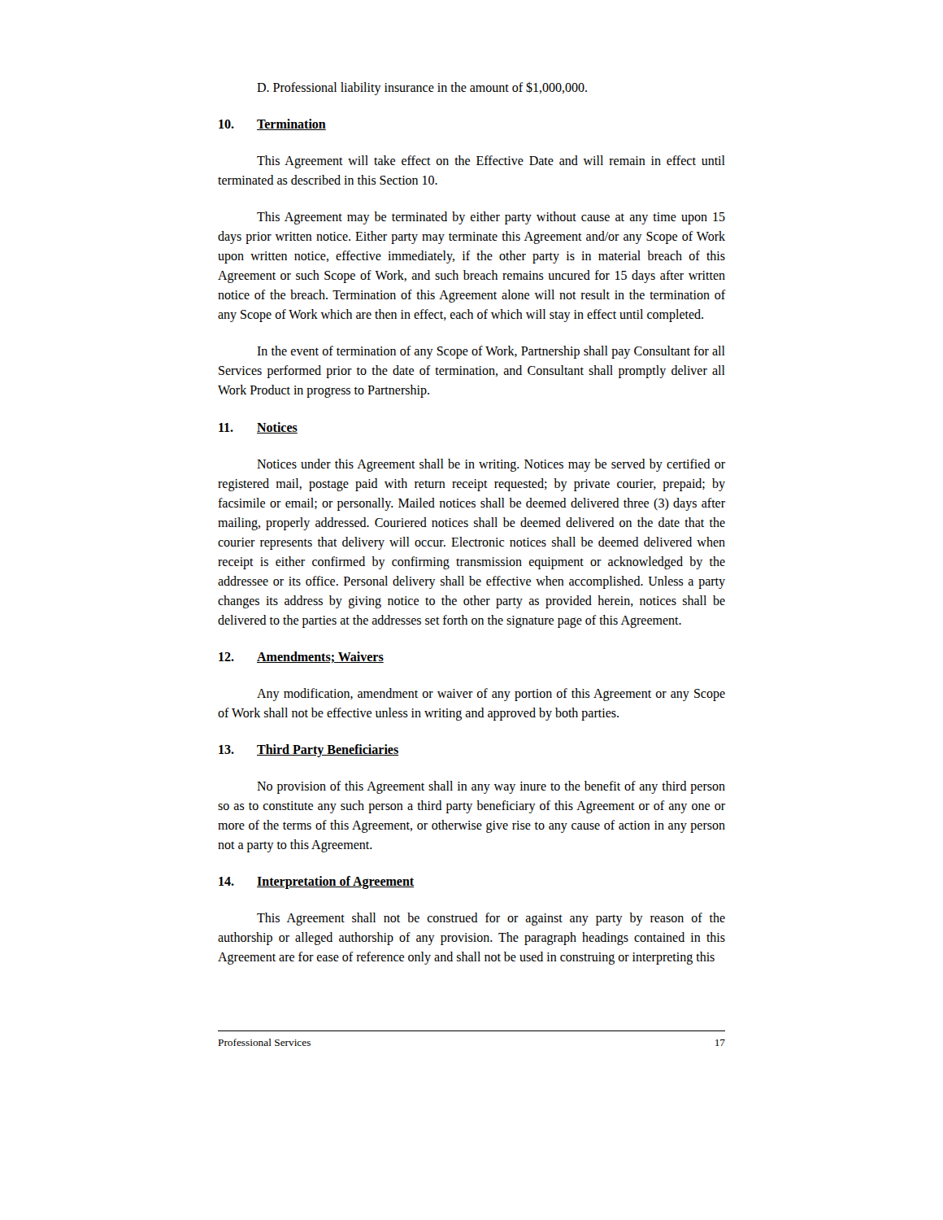D. Professional liability insurance in the amount of $1,000,000.
10. Termination
This Agreement will take effect on the Effective Date and will remain in effect until terminated as described in this Section 10.
This Agreement may be terminated by either party without cause at any time upon 15 days prior written notice. Either party may terminate this Agreement and/or any Scope of Work upon written notice, effective immediately, if the other party is in material breach of this Agreement or such Scope of Work, and such breach remains uncured for 15 days after written notice of the breach. Termination of this Agreement alone will not result in the termination of any Scope of Work which are then in effect, each of which will stay in effect until completed.
In the event of termination of any Scope of Work, Partnership shall pay Consultant for all Services performed prior to the date of termination, and Consultant shall promptly deliver all Work Product in progress to Partnership.
11. Notices
Notices under this Agreement shall be in writing. Notices may be served by certified or registered mail, postage paid with return receipt requested; by private courier, prepaid; by facsimile or email; or personally. Mailed notices shall be deemed delivered three (3) days after mailing, properly addressed. Couriered notices shall be deemed delivered on the date that the courier represents that delivery will occur. Electronic notices shall be deemed delivered when receipt is either confirmed by confirming transmission equipment or acknowledged by the addressee or its office. Personal delivery shall be effective when accomplished. Unless a party changes its address by giving notice to the other party as provided herein, notices shall be delivered to the parties at the addresses set forth on the signature page of this Agreement.
12. Amendments; Waivers
Any modification, amendment or waiver of any portion of this Agreement or any Scope of Work shall not be effective unless in writing and approved by both parties.
13. Third Party Beneficiaries
No provision of this Agreement shall in any way inure to the benefit of any third person so as to constitute any such person a third party beneficiary of this Agreement or of any one or more of the terms of this Agreement, or otherwise give rise to any cause of action in any person not a party to this Agreement.
14. Interpretation of Agreement
This Agreement shall not be construed for or against any party by reason of the authorship or alleged authorship of any provision. The paragraph headings contained in this Agreement are for ease of reference only and shall not be used in construing or interpreting this
Professional Services 17